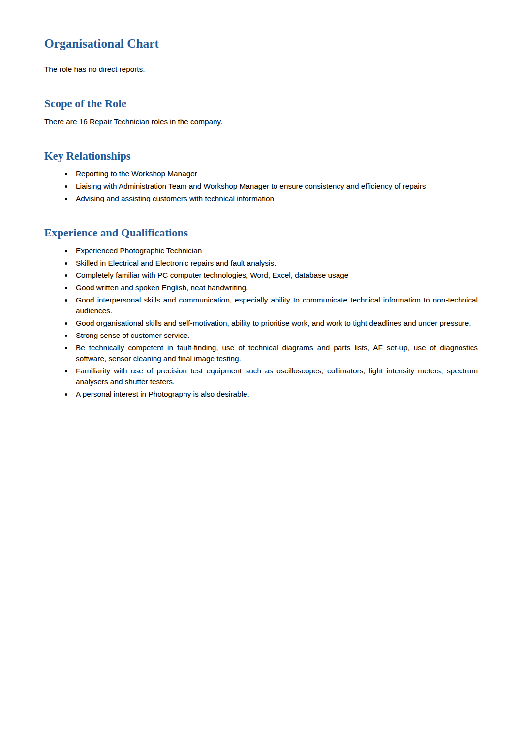Organisational Chart
The role has no direct reports.
Scope of the Role
There are 16 Repair Technician roles in the company.
Key Relationships
Reporting to the Workshop Manager
Liaising with Administration Team and Workshop Manager to ensure consistency and efficiency of repairs
Advising and assisting customers with technical information
Experience and Qualifications
Experienced Photographic Technician
Skilled in Electrical and Electronic repairs and fault analysis.
Completely familiar with PC computer technologies, Word, Excel, database usage
Good written and spoken English, neat handwriting.
Good interpersonal skills and communication, especially ability to communicate technical information to non-technical audiences.
Good organisational skills and self-motivation, ability to prioritise work, and work to tight deadlines and under pressure.
Strong sense of customer service.
Be technically competent in fault-finding, use of technical diagrams and parts lists, AF set-up, use of diagnostics software, sensor cleaning and final image testing.
Familiarity with use of precision test equipment such as oscilloscopes, collimators, light intensity meters, spectrum analysers and shutter testers.
A personal interest in Photography is also desirable.